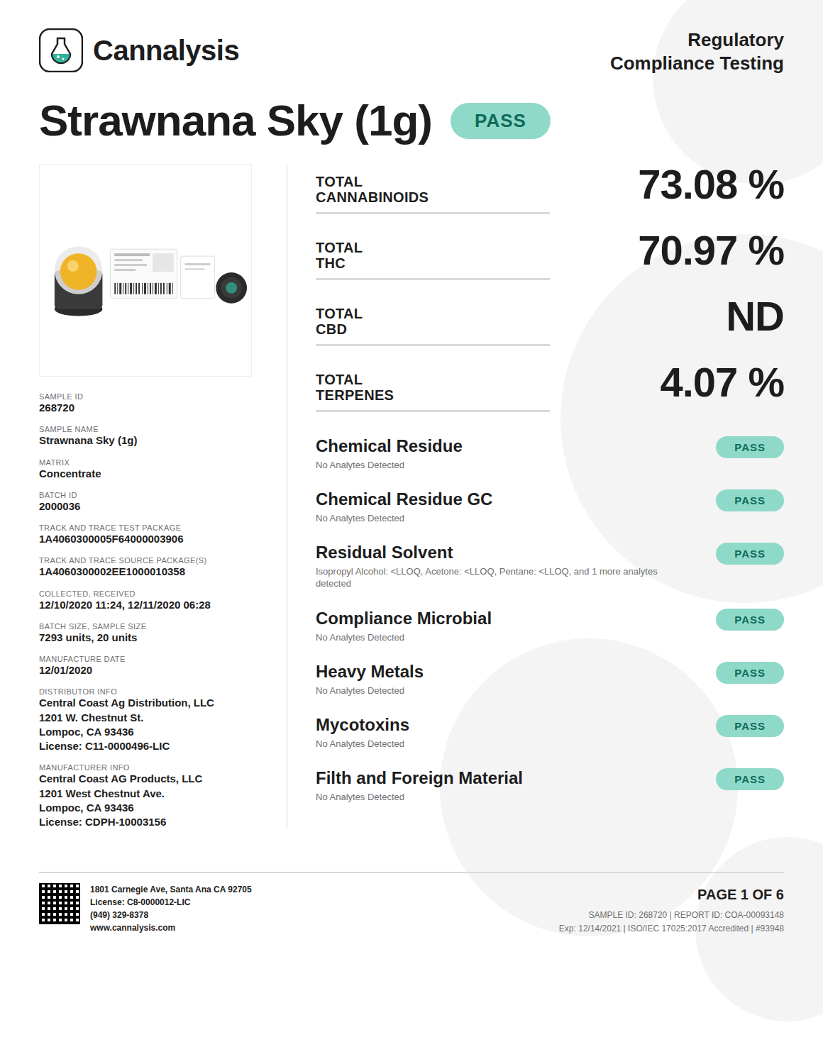Cannalysis
Regulatory
Compliance Testing
Strawnana Sky (1g)
PASS
Sample ID
268720
Sample Name
Strawnana Sky (1g)
Matrix
Concentrate
Batch ID
2000036
Track and Trace Test Package
1A4060300005F64000003906
Track and Trace Source Package(s)
1A4060300002EE1000010358
Collected, Received
12/10/2020 11:24, 12/11/2020 06:28
Batch Size, Sample Size
7293 units, 20 units
Manufacture Date
12/01/2020
Distributor Info
Central Coast Ag Distribution, LLC
1201 W. Chestnut St.
Lompoc, CA 93436
License: C11-0000496-LIC
Manufacturer Info
Central Coast AG Products, LLC
1201 West Chestnut Ave.
Lompoc, CA 93436
License: CDPH-10003156
TOTAL CANNABINOIDS
73.08 %
TOTAL THC
70.97 %
TOTAL CBD
ND
TOTAL TERPENES
4.07 %
Chemical Residue
No Analytes Detected
PASS
Chemical Residue GC
No Analytes Detected
PASS
Residual Solvent
Isopropyl Alcohol: <LLOQ, Acetone: <LLOQ, Pentane: <LLOQ, and 1 more analytes detected
PASS
Compliance Microbial
No Analytes Detected
PASS
Heavy Metals
No Analytes Detected
PASS
Mycotoxins
No Analytes Detected
PASS
Filth and Foreign Material
No Analytes Detected
PASS
1801 Carnegie Ave, Santa Ana CA 92705
License: C8-0000012-LIC
(949) 329-8378
www.cannalysis.com
PAGE 1 OF 6
SAMPLE ID: 268720 | REPORT ID: COA-00093148
Exp: 12/14/2021 | ISO/IEC 17025:2017 Accredited | #93948